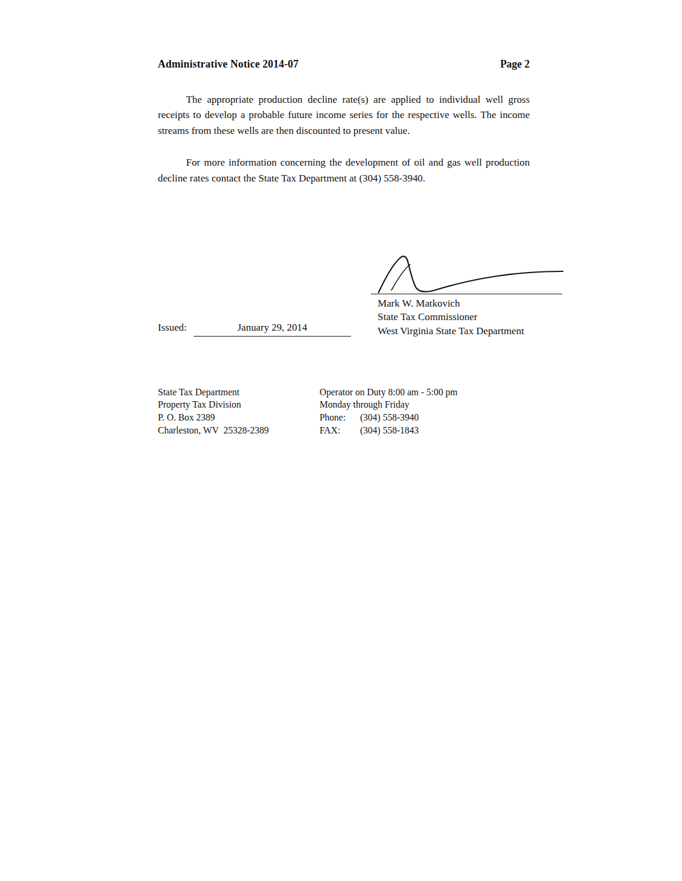Administrative Notice 2014-07
Page 2
The appropriate production decline rate(s) are applied to individual well gross receipts to develop a probable future income series for the respective wells. The income streams from these wells are then discounted to present value.
For more information concerning the development of oil and gas well production decline rates contact the State Tax Department at (304) 558-3940.
Issued: January 29, 2014
Mark W. Matkovich
State Tax Commissioner
West Virginia State Tax Department
State Tax Department
Property Tax Division
P. O. Box 2389
Charleston, WV 25328-2389
Operator on Duty 8:00 am - 5:00 pm
Monday through Friday
Phone:(304) 558-3940
FAX:(304) 558-1843